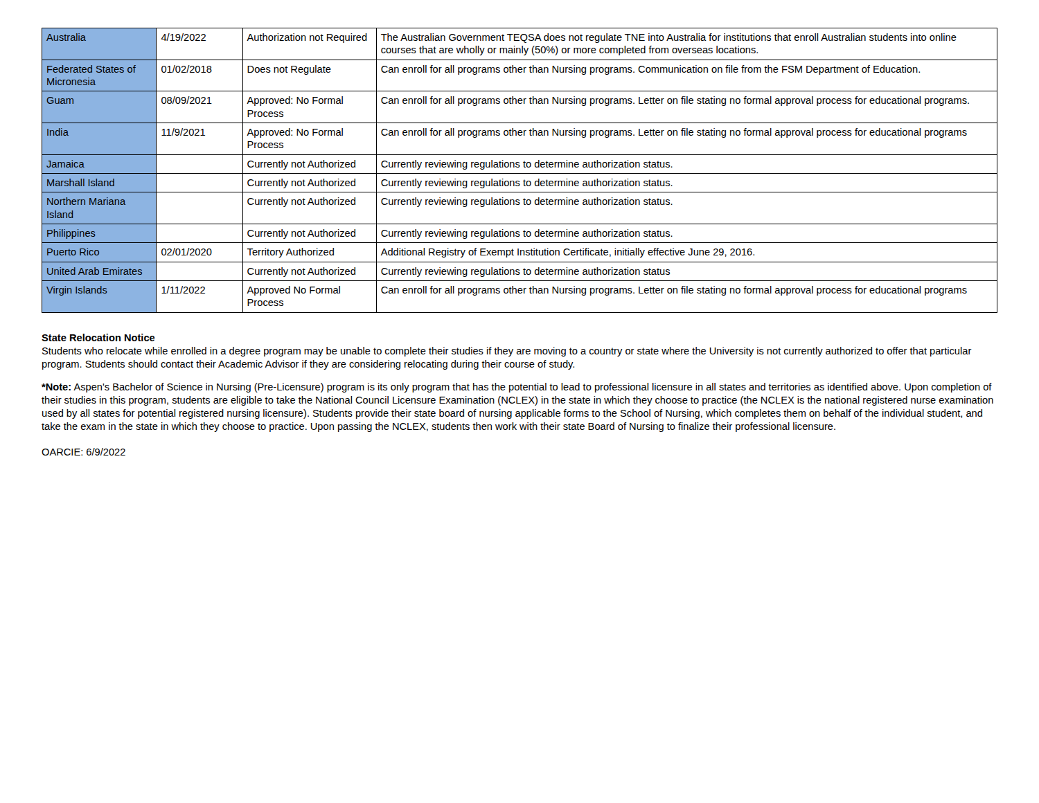| Australia | 4/19/2022 | Authorization not Required | The Australian Government TEQSA does not regulate TNE into Australia for institutions that enroll Australian students into online courses that are wholly or mainly (50%) or more completed from overseas locations. |
| Federated States of Micronesia | 01/02/2018 | Does not Regulate | Can enroll for all programs other than Nursing programs. Communication on file from the FSM Department of Education. |
| Guam | 08/09/2021 | Approved: No Formal Process | Can enroll for all programs other than Nursing programs. Letter on file stating no formal approval process for educational programs. |
| India | 11/9/2021 | Approved: No Formal Process | Can enroll for all programs other than Nursing programs. Letter on file stating no formal approval process for educational programs |
| Jamaica | | Currently not Authorized | Currently reviewing regulations to determine authorization status. |
| Marshall Island | | Currently not Authorized | Currently reviewing regulations to determine authorization status. |
| Northern Mariana Island | | Currently not Authorized | Currently reviewing regulations to determine authorization status. |
| Philippines | | Currently not Authorized | Currently reviewing regulations to determine authorization status. |
| Puerto Rico | 02/01/2020 | Territory Authorized | Additional Registry of Exempt Institution Certificate, initially effective June 29, 2016. |
| United Arab Emirates | | Currently not Authorized | Currently reviewing regulations to determine authorization status |
| Virgin Islands | 1/11/2022 | Approved No Formal Process | Can enroll for all programs other than Nursing programs. Letter on file stating no formal approval process for educational programs |
State Relocation Notice
Students who relocate while enrolled in a degree program may be unable to complete their studies if they are moving to a country or state where the University is not currently authorized to offer that particular program. Students should contact their Academic Advisor if they are considering relocating during their course of study.
*Note: Aspen's Bachelor of Science in Nursing (Pre-Licensure) program is its only program that has the potential to lead to professional licensure in all states and territories as identified above. Upon completion of their studies in this program, students are eligible to take the National Council Licensure Examination (NCLEX) in the state in which they choose to practice (the NCLEX is the national registered nurse examination used by all states for potential registered nursing licensure). Students provide their state board of nursing applicable forms to the School of Nursing, which completes them on behalf of the individual student, and take the exam in the state in which they choose to practice. Upon passing the NCLEX, students then work with their state Board of Nursing to finalize their professional licensure.
OARCIE: 6/9/2022